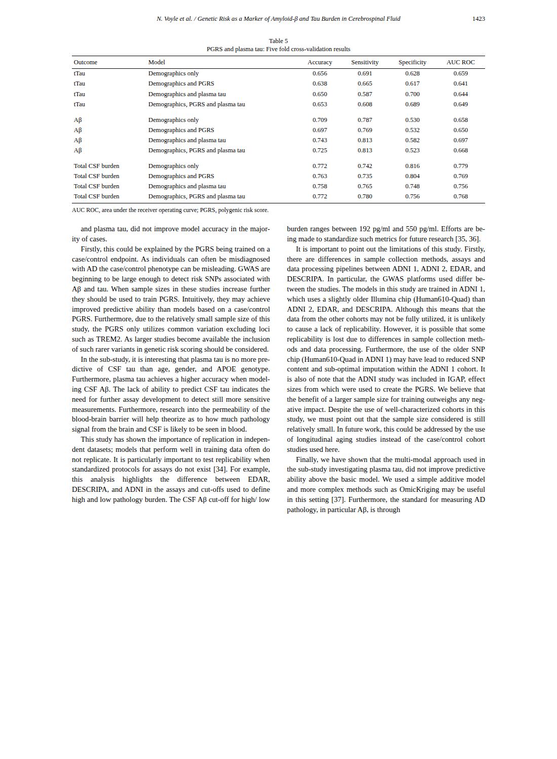N. Voyle et al. / Genetic Risk as a Marker of Amyloid-β and Tau Burden in Cerebrospinal Fluid 1423
Table 5 PGRS and plasma tau: Five fold cross-validation results
| Outcome | Model | Accuracy | Sensitivity | Specificity | AUC ROC |
| --- | --- | --- | --- | --- | --- |
| tTau | Demographics only | 0.656 | 0.691 | 0.628 | 0.659 |
| tTau | Demographics and PGRS | 0.638 | 0.665 | 0.617 | 0.641 |
| tTau | Demographics and plasma tau | 0.650 | 0.587 | 0.700 | 0.644 |
| tTau | Demographics, PGRS and plasma tau | 0.653 | 0.608 | 0.689 | 0.649 |
| Aβ | Demographics only | 0.709 | 0.787 | 0.530 | 0.658 |
| Aβ | Demographics and PGRS | 0.697 | 0.769 | 0.532 | 0.650 |
| Aβ | Demographics and plasma tau | 0.743 | 0.813 | 0.582 | 0.697 |
| Aβ | Demographics, PGRS and plasma tau | 0.725 | 0.813 | 0.523 | 0.668 |
| Total CSF burden | Demographics only | 0.772 | 0.742 | 0.816 | 0.779 |
| Total CSF burden | Demographics and PGRS | 0.763 | 0.735 | 0.804 | 0.769 |
| Total CSF burden | Demographics and plasma tau | 0.758 | 0.765 | 0.748 | 0.756 |
| Total CSF burden | Demographics, PGRS and plasma tau | 0.772 | 0.780 | 0.756 | 0.768 |
AUC ROC, area under the receiver operating curve; PGRS, polygenic risk score.
and plasma tau, did not improve model accuracy in the majority of cases.
Firstly, this could be explained by the PGRS being trained on a case/control endpoint. As individuals can often be misdiagnosed with AD the case/control phenotype can be misleading. GWAS are beginning to be large enough to detect risk SNPs associated with Aβ and tau. When sample sizes in these studies increase further they should be used to train PGRS. Intuitively, they may achieve improved predictive ability than models based on a case/control PGRS. Furthermore, due to the relatively small sample size of this study, the PGRS only utilizes common variation excluding loci such as TREM2. As larger studies become available the inclusion of such rarer variants in genetic risk scoring should be considered.
In the sub-study, it is interesting that plasma tau is no more predictive of CSF tau than age, gender, and APOE genotype. Furthermore, plasma tau achieves a higher accuracy when modeling CSF Aβ. The lack of ability to predict CSF tau indicates the need for further assay development to detect still more sensitive measurements. Furthermore, research into the permeability of the blood-brain barrier will help theorize as to how much pathology signal from the brain and CSF is likely to be seen in blood.
This study has shown the importance of replication in independent datasets; models that perform well in training data often do not replicate. It is particularly important to test replicability when standardized protocols for assays do not exist [34]. For example, this analysis highlights the difference between EDAR, DESCRIPA, and ADNI in the assays and cut-offs used to define high and low pathology burden. The CSF Aβ cut-off for high/ low burden ranges between 192 pg/ml and 550 pg/ml. Efforts are being made to standardize such metrics for future research [35, 36].
It is important to point out the limitations of this study. Firstly, there are differences in sample collection methods, assays and data processing pipelines between ADNI 1, ADNI 2, EDAR, and DESCRIPA. In particular, the GWAS platforms used differ between the studies. The models in this study are trained in ADNI 1, which uses a slightly older Illumina chip (Human610-Quad) than ADNI 2, EDAR, and DESCRIPA. Although this means that the data from the other cohorts may not be fully utilized, it is unlikely to cause a lack of replicability. However, it is possible that some replicability is lost due to differences in sample collection methods and data processing. Furthermore, the use of the older SNP chip (Human610-Quad in ADNI 1) may have lead to reduced SNP content and sub-optimal imputation within the ADNI 1 cohort. It is also of note that the ADNI study was included in IGAP, effect sizes from which were used to create the PGRS. We believe that the benefit of a larger sample size for training outweighs any negative impact. Despite the use of well-characterized cohorts in this study, we must point out that the sample size considered is still relatively small. In future work, this could be addressed by the use of longitudinal aging studies instead of the case/control cohort studies used here.
Finally, we have shown that the multi-modal approach used in the sub-study investigating plasma tau, did not improve predictive ability above the basic model. We used a simple additive model and more complex methods such as OmicKriging may be useful in this setting [37]. Furthermore, the standard for measuring AD pathology, in particular Aβ, is through